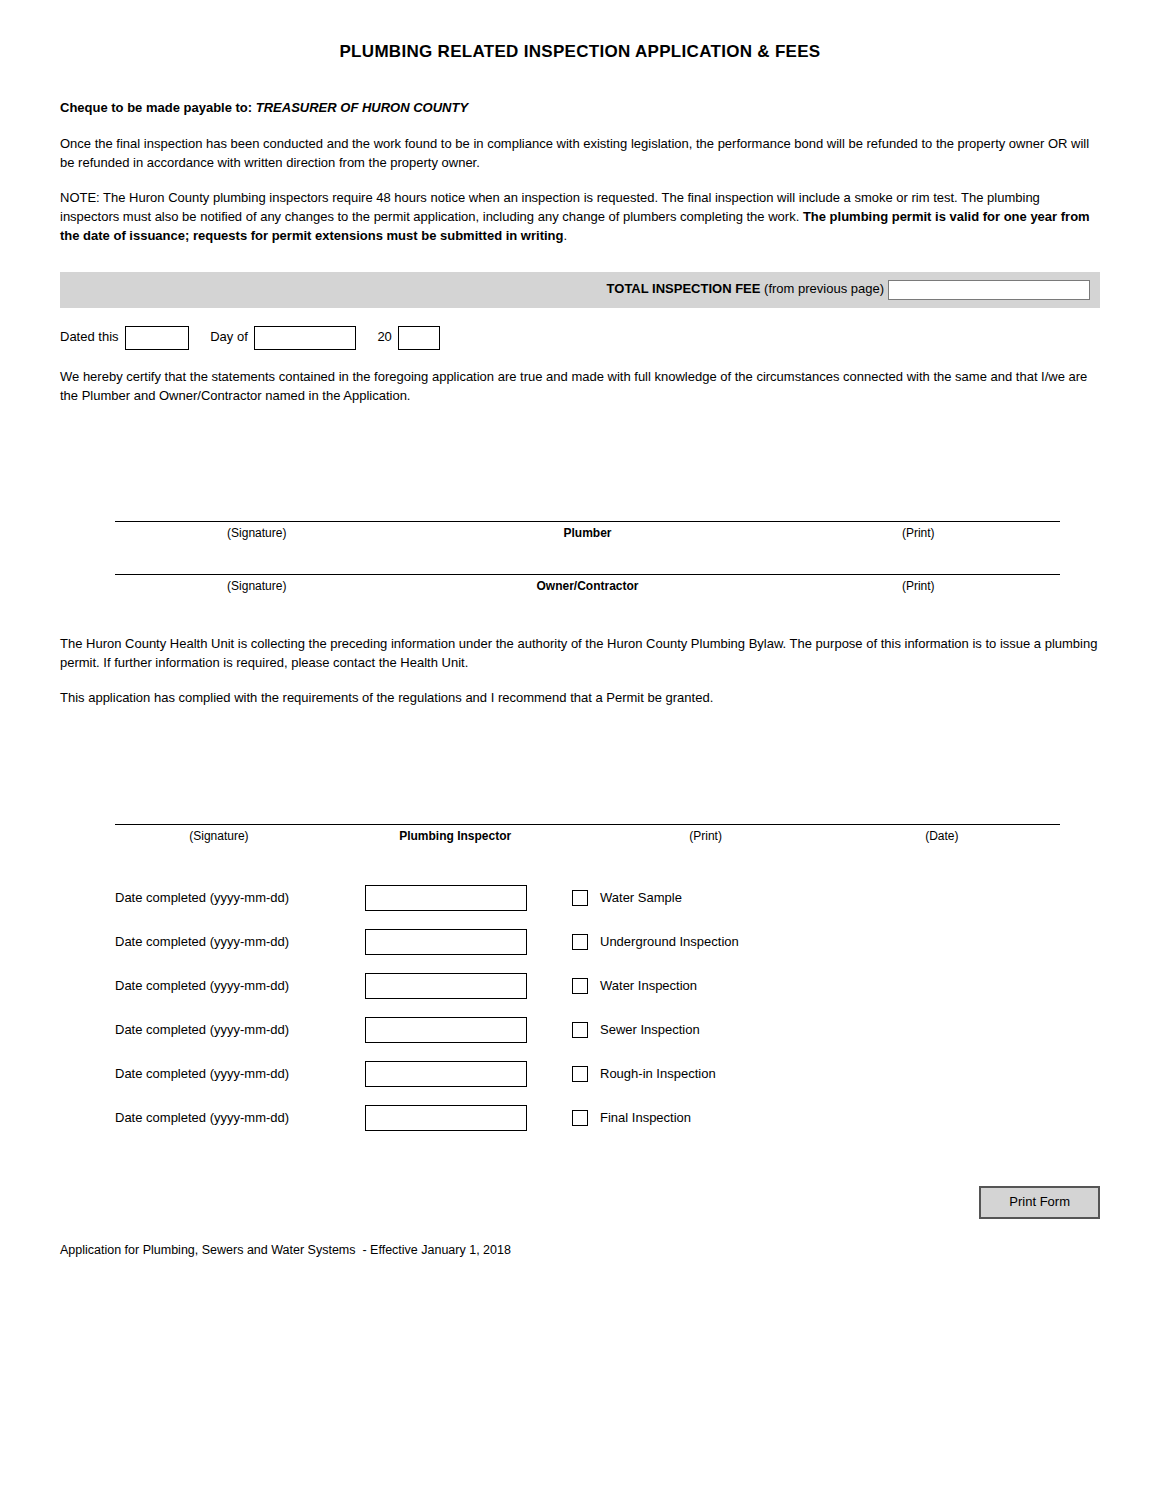PLUMBING RELATED INSPECTION APPLICATION & FEES
Cheque to be made payable to: TREASURER OF HURON COUNTY
Once the final inspection has been conducted and the work found to be in compliance with existing legislation, the performance bond will be refunded to the property owner OR will be refunded in accordance with written direction from the property owner.
NOTE: The Huron County plumbing inspectors require 48 hours notice when an inspection is requested. The final inspection will include a smoke or rim test. The plumbing inspectors must also be notified of any changes to the permit application, including any change of plumbers completing the work. The plumbing permit is valid for one year from the date of issuance; requests for permit extensions must be submitted in writing.
TOTAL INSPECTION FEE (from previous page)
Dated this Day of 20
We hereby certify that the statements contained in the foregoing application are true and made with full knowledge of the circumstances connected with the same and that I/we are the Plumber and Owner/Contractor named in the Application.
(Signature)
Plumber
(Print)
(Signature)
Owner/Contractor
(Print)
The Huron County Health Unit is collecting the preceding information under the authority of the Huron County Plumbing Bylaw. The purpose of this information is to issue a plumbing permit. If further information is required, please contact the Health Unit.
This application has complied with the requirements of the regulations and I recommend that a Permit be granted.
(Signature)
Plumbing Inspector
(Print)
(Date)
Date completed (yyyy-mm-dd)
Water Sample
Date completed (yyyy-mm-dd)
Underground Inspection
Date completed (yyyy-mm-dd)
Water Inspection
Date completed (yyyy-mm-dd)
Sewer Inspection
Date completed (yyyy-mm-dd)
Rough-in Inspection
Date completed (yyyy-mm-dd)
Final Inspection
Print Form
Application for Plumbing, Sewers and Water Systems - Effective January 1, 2018